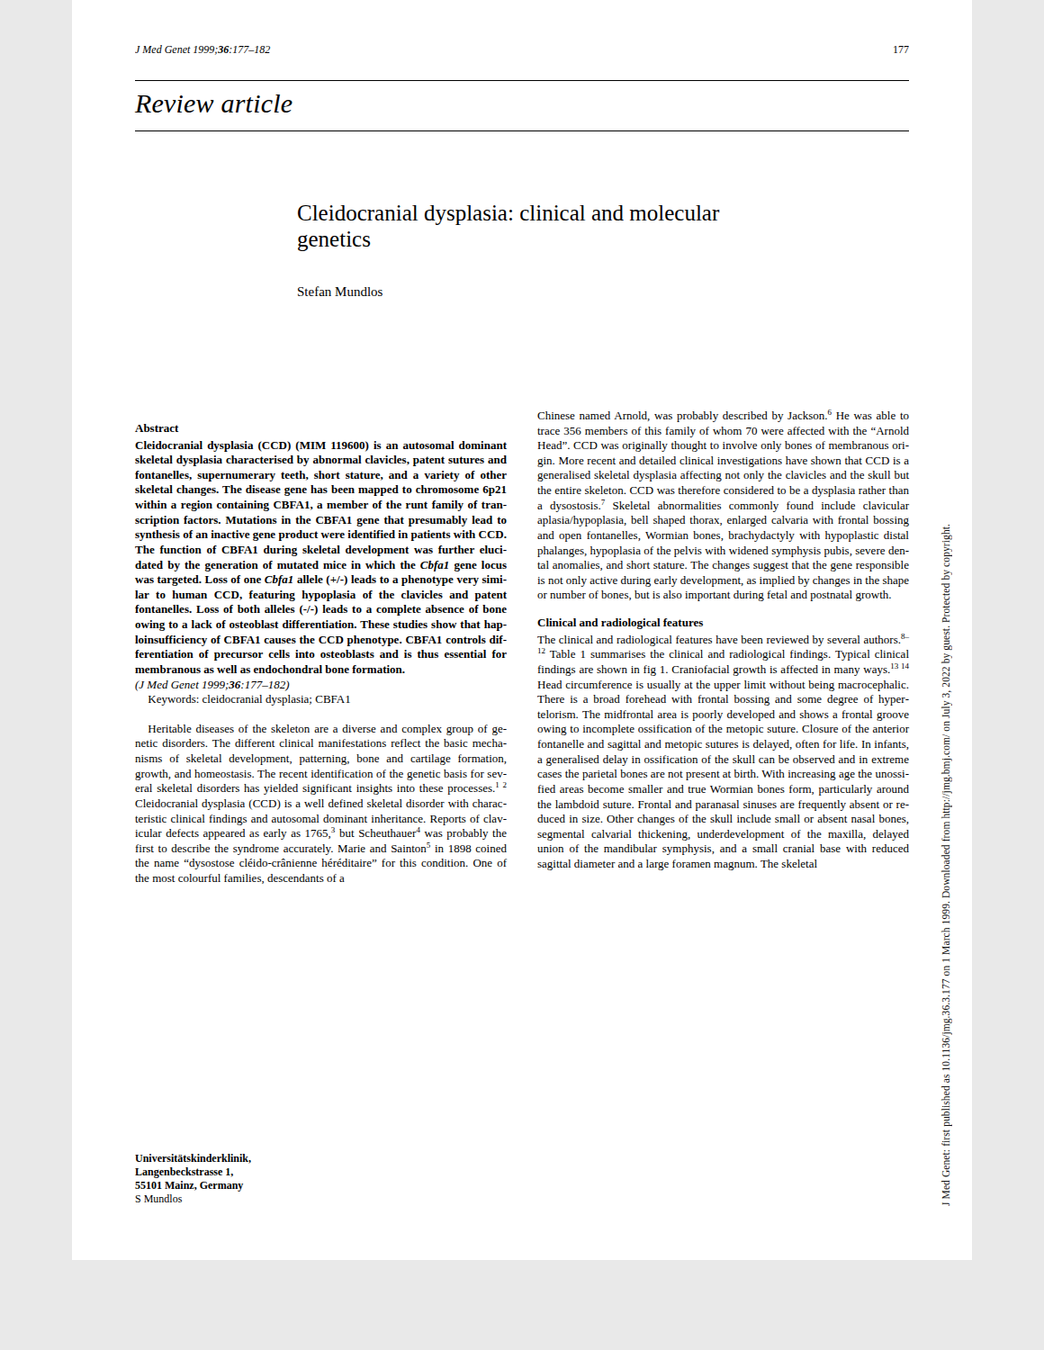J Med Genet 1999;36:177–182
177
Review article
Cleidocranial dysplasia: clinical and molecular
genetics
Stefan Mundlos
Abstract
Cleidocranial dysplasia (CCD) (MIM 119600) is an autosomal dominant skeletal dysplasia characterised by abnormal clavicles, patent sutures and fontanelles, supernumerary teeth, short stature, and a variety of other skeletal changes. The disease gene has been mapped to chromosome 6p21 within a region containing CBFA1, a member of the runt family of transcription factors. Mutations in the CBFA1 gene that presumably lead to synthesis of an inactive gene product were identified in patients with CCD. The function of CBFA1 during skeletal development was further elucidated by the generation of mutated mice in which the Cbfa1 gene locus was targeted. Loss of one Cbfa1 allele (+/-) leads to a phenotype very similar to human CCD, featuring hypoplasia of the clavicles and patent fontanelles. Loss of both alleles (-/-) leads to a complete absence of bone owing to a lack of osteoblast differentiation. These studies show that haploinsufficiency of CBFA1 causes the CCD phenotype. CBFA1 controls differentiation of precursor cells into osteoblasts and is thus essential for membranous as well as endochondral bone formation.
(J Med Genet 1999;36:177–182)
Keywords: cleidocranial dysplasia; CBFA1
Heritable diseases of the skeleton are a diverse and complex group of genetic disorders. The different clinical manifestations reflect the basic mechanisms of skeletal development, patterning, bone and cartilage formation, growth, and homeostasis. The recent identification of the genetic basis for several skeletal disorders has yielded significant insights into these processes.1 2 Cleidocranial dysplasia (CCD) is a well defined skeletal disorder with characteristic clinical findings and autosomal dominant inheritance. Reports of clavicular defects appeared as early as 1765,3 but Scheuthauer4 was probably the first to describe the syndrome accurately. Marie and Sainton5 in 1898 coined the name “dysostose cléido-crânienne héréditaire” for this condition. One of the most colourful families, descendants of a
Chinese named Arnold, was probably described by Jackson.6 He was able to trace 356 members of this family of whom 70 were affected with the “Arnold Head”. CCD was originally thought to involve only bones of membranous origin. More recent and detailed clinical investigations have shown that CCD is a generalised skeletal dysplasia affecting not only the clavicles and the skull but the entire skeleton. CCD was therefore considered to be a dysplasia rather than a dysostosis.7 Skeletal abnormalities commonly found include clavicular aplasia/hypoplasia, bell shaped thorax, enlarged calvaria with frontal bossing and open fontanelles, Wormian bones, brachydactyly with hypoplastic distal phalanges, hypoplasia of the pelvis with widened symphysis pubis, severe dental anomalies, and short stature. The changes suggest that the gene responsible is not only active during early development, as implied by changes in the shape or number of bones, but is also important during fetal and postnatal growth.
Clinical and radiological features
The clinical and radiological features have been reviewed by several authors.8–12 Table 1 summarises the clinical and radiological findings. Typical clinical findings are shown in fig 1. Craniofacial growth is affected in many ways.13 14 Head circumference is usually at the upper limit without being macrocephalic. There is a broad forehead with frontal bossing and some degree of hypertelorism. The midfrontal area is poorly developed and shows a frontal groove owing to incomplete ossification of the metopic suture. Closure of the anterior fontanelle and sagittal and metopic sutures is delayed, often for life. In infants, a generalised delay in ossification of the skull can be observed and in extreme cases the parietal bones are not present at birth. With increasing age the unossified areas become smaller and true Wormian bones form, particularly around the lambdoid suture. Frontal and paranasal sinuses are frequently absent or reduced in size. Other changes of the skull include small or absent nasal bones, segmental calvarial thickening, underdevelopment of the maxilla, delayed union of the mandibular symphysis, and a small cranial base with reduced sagittal diameter and a large foramen magnum. The skeletal
Universitätskinderklinik,
Langenbeckstrasse 1,
55101 Mainz, Germany
S Mundlos
J Med Genet: first published as 10.1136/jmg.36.3.177 on 1 March 1999. Downloaded from http://jmg.bmj.com/ on July 3, 2022 by guest. Protected by copyright.